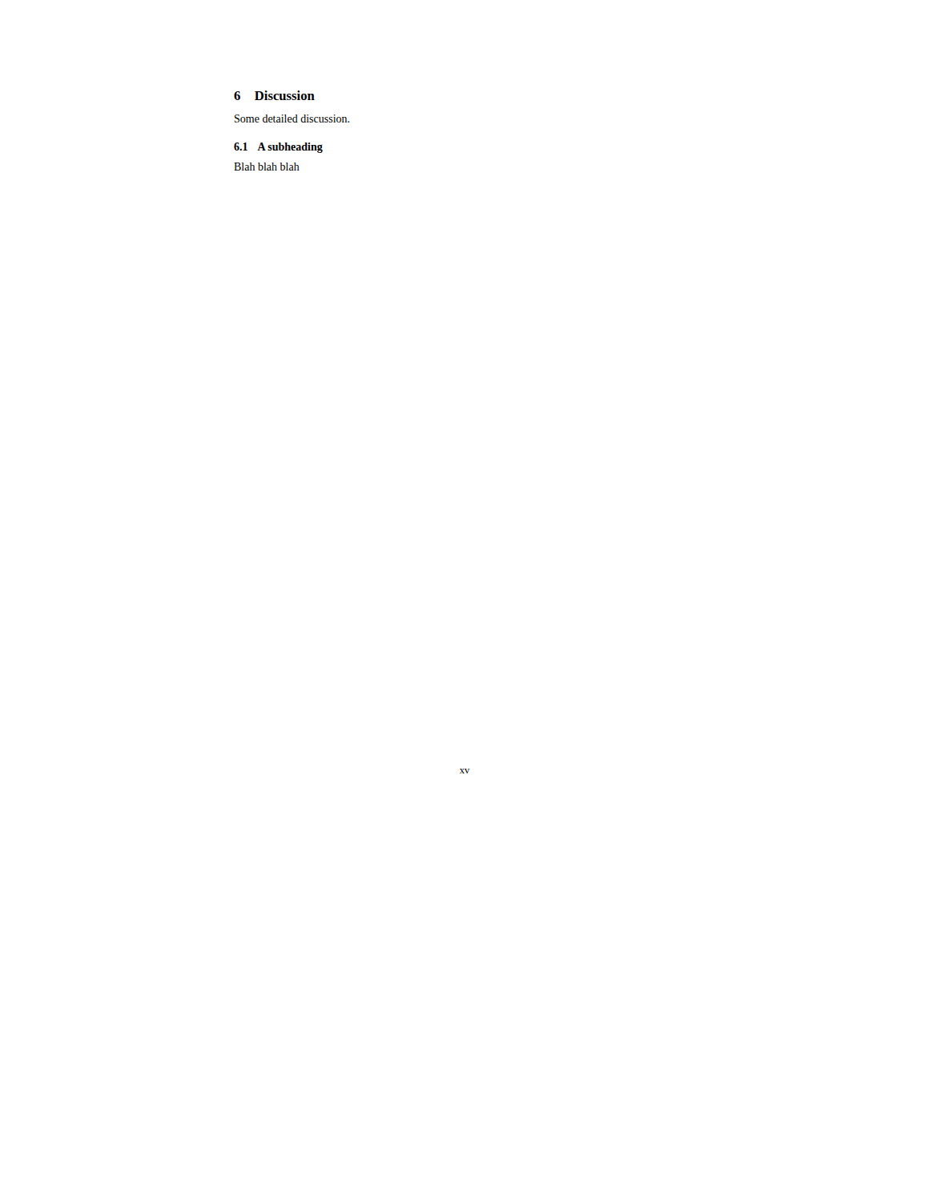6 Discussion
Some detailed discussion.
6.1 A subheading
Blah blah blah
xv